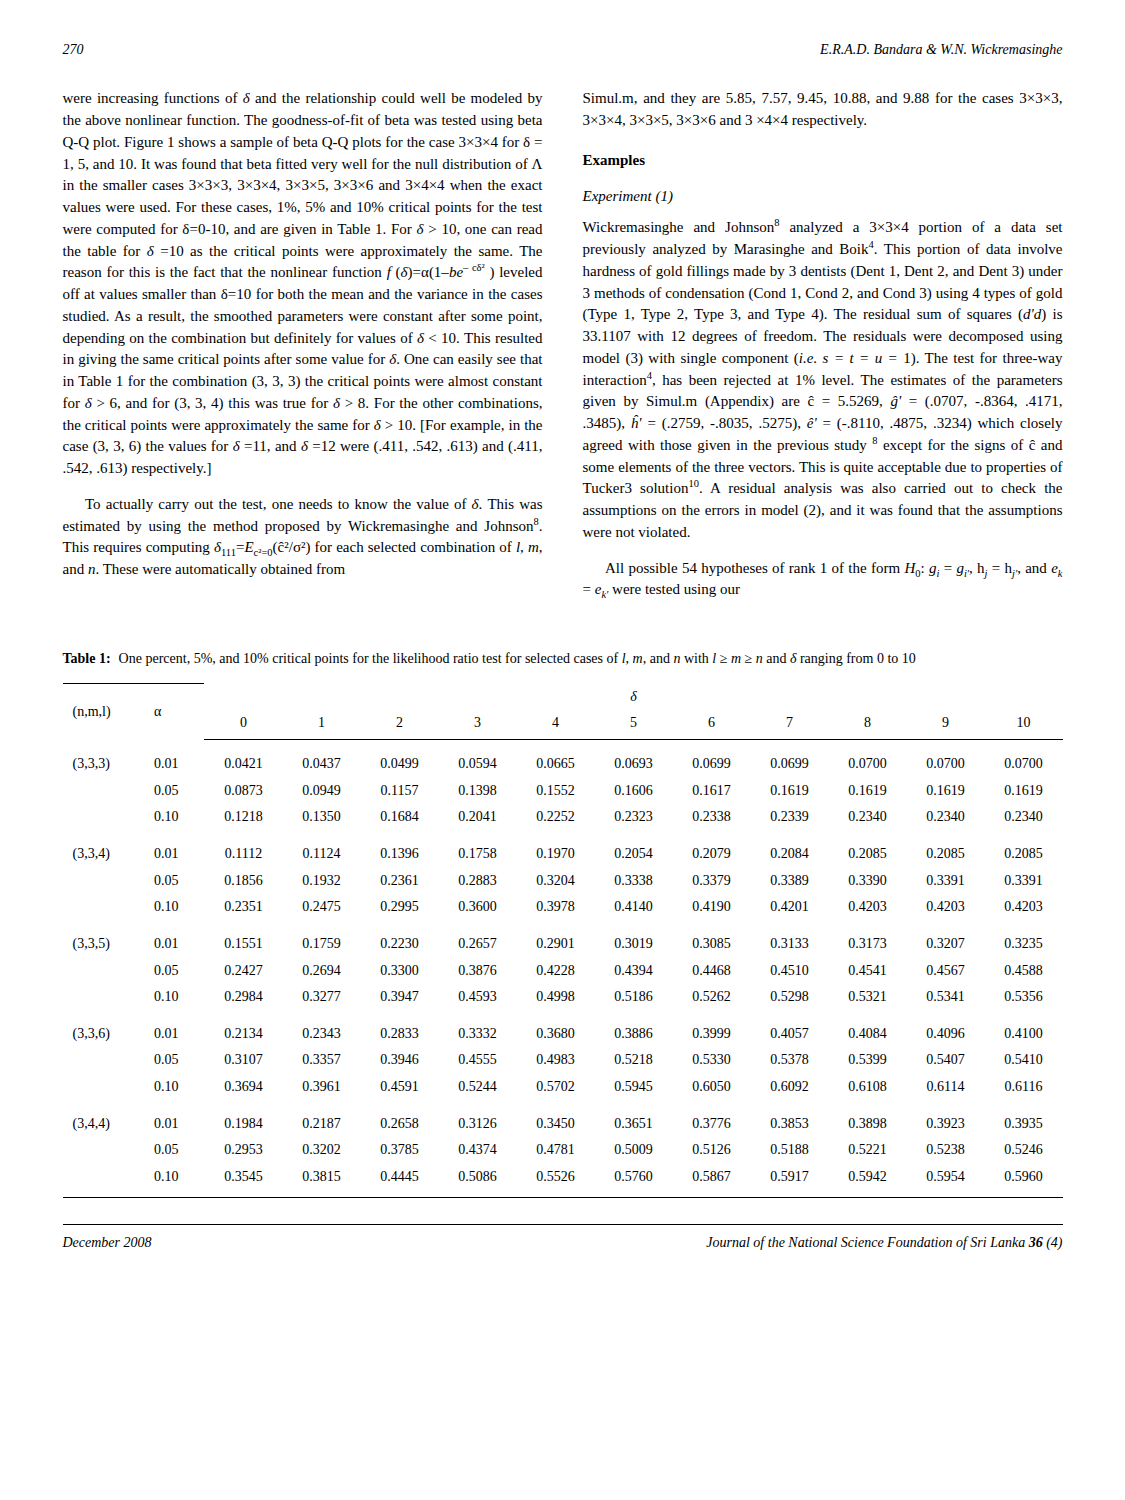270 E.R.A.D. Bandara & W.N. Wickremasinghe
were increasing functions of δ and the relationship could well be modeled by the above nonlinear function. The goodness-of-fit of beta was tested using beta Q-Q plot. Figure 1 shows a sample of beta Q-Q plots for the case 3×3×4 for δ = 1, 5, and 10. It was found that beta fitted very well for the null distribution of Λ in the smaller cases 3×3×3, 3×3×4, 3×3×5, 3×3×6 and 3×4×4 when the exact values were used. For these cases, 1%, 5% and 10% critical points for the test were computed for δ=0-10, and are given in Table 1. For δ > 10, one can read the table for δ =10 as the critical points were approximately the same. The reason for this is the fact that the nonlinear function f (δ)=α(1–be– cδ² ) leveled off at values smaller than δ=10 for both the mean and the variance in the cases studied. As a result, the smoothed parameters were constant after some point, depending on the combination but definitely for values of δ < 10. This resulted in giving the same critical points after some value for δ. One can easily see that in Table 1 for the combination (3, 3, 3) the critical points were almost constant for δ > 6, and for (3, 3, 4) this was true for δ > 8. For the other combinations, the critical points were approximately the same for δ > 10. [For example, in the case (3, 3, 6) the values for δ =11, and δ =12 were (.411, .542, .613) and (.411, .542, .613) respectively.]
To actually carry out the test, one needs to know the value of δ. This was estimated by using the method proposed by Wickremasinghe and Johnson8. This requires computing δ111=Ec²=0(ĉ²/σ²) for each selected combination of l, m, and n. These were automatically obtained from
Simul.m, and they are 5.85, 7.57, 9.45, 10.88, and 9.88 for the cases 3×3×3, 3×3×4, 3×3×5, 3×3×6 and 3 ×4×4 respectively.
Examples
Experiment (1)
Wickremasinghe and Johnson8 analyzed a 3×3×4 portion of a data set previously analyzed by Marasinghe and Boik4. This portion of data involve hardness of gold fillings made by 3 dentists (Dent 1, Dent 2, and Dent 3) under 3 methods of condensation (Cond 1, Cond 2, and Cond 3) using 4 types of gold (Type 1, Type 2, Type 3, and Type 4). The residual sum of squares (d'd) is 33.1107 with 12 degrees of freedom. The residuals were decomposed using model (3) with single component (i.e. s = t = u = 1). The test for three-way interaction4, has been rejected at 1% level. The estimates of the parameters given by Simul.m (Appendix) are ĉ = 5.5269, ĝ' = (.0707, -.8364, .4171, .3485), ĥ' = (.2759, -.8035, .5275), ê' = (-.8110, .4875, .3234) which closely agreed with those given in the previous study 8 except for the signs of ĉ and some elements of the three vectors. This is quite acceptable due to properties of Tucker3 solution10. A residual analysis was also carried out to check the assumptions on the errors in model (2), and it was found that the assumptions were not violated.
All possible 54 hypotheses of rank 1 of the form H0: gi = gi', hj = hj', and ek = ek' were tested using our
Table 1: One percent, 5%, and 10% critical points for the likelihood ratio test for selected cases of l, m, and n with l ≥ m ≥ n and δ ranging from 0 to 10
| (n,m,l) | α | δ |
| --- | --- | --- |
| 0 | 1 | 2 | 3 | 4 | 5 | 6 | 7 | 8 | 9 | 10 |
| (3,3,3) | 0.01 | 0.0421 | 0.0437 | 0.0499 | 0.0594 | 0.0665 | 0.0693 | 0.0699 | 0.0699 | 0.0700 | 0.0700 | 0.0700 |
| | 0.05 | 0.0873 | 0.0949 | 0.1157 | 0.1398 | 0.1552 | 0.1606 | 0.1617 | 0.1619 | 0.1619 | 0.1619 | 0.1619 |
| | 0.10 | 0.1218 | 0.1350 | 0.1684 | 0.2041 | 0.2252 | 0.2323 | 0.2338 | 0.2339 | 0.2340 | 0.2340 | 0.2340 |
| (3,3,4) | 0.01 | 0.1112 | 0.1124 | 0.1396 | 0.1758 | 0.1970 | 0.2054 | 0.2079 | 0.2084 | 0.2085 | 0.2085 | 0.2085 |
| | 0.05 | 0.1856 | 0.1932 | 0.2361 | 0.2883 | 0.3204 | 0.3338 | 0.3379 | 0.3389 | 0.3390 | 0.3391 | 0.3391 |
| | 0.10 | 0.2351 | 0.2475 | 0.2995 | 0.3600 | 0.3978 | 0.4140 | 0.4190 | 0.4201 | 0.4203 | 0.4203 | 0.4203 |
| (3,3,5) | 0.01 | 0.1551 | 0.1759 | 0.2230 | 0.2657 | 0.2901 | 0.3019 | 0.3085 | 0.3133 | 0.3173 | 0.3207 | 0.3235 |
| | 0.05 | 0.2427 | 0.2694 | 0.3300 | 0.3876 | 0.4228 | 0.4394 | 0.4468 | 0.4510 | 0.4541 | 0.4567 | 0.4588 |
| | 0.10 | 0.2984 | 0.3277 | 0.3947 | 0.4593 | 0.4998 | 0.5186 | 0.5262 | 0.5298 | 0.5321 | 0.5341 | 0.5356 |
| (3,3,6) | 0.01 | 0.2134 | 0.2343 | 0.2833 | 0.3332 | 0.3680 | 0.3886 | 0.3999 | 0.4057 | 0.4084 | 0.4096 | 0.4100 |
| | 0.05 | 0.3107 | 0.3357 | 0.3946 | 0.4555 | 0.4983 | 0.5218 | 0.5330 | 0.5378 | 0.5399 | 0.5407 | 0.5410 |
| | 0.10 | 0.3694 | 0.3961 | 0.4591 | 0.5244 | 0.5702 | 0.5945 | 0.6050 | 0.6092 | 0.6108 | 0.6114 | 0.6116 |
| (3,4,4) | 0.01 | 0.1984 | 0.2187 | 0.2658 | 0.3126 | 0.3450 | 0.3651 | 0.3776 | 0.3853 | 0.3898 | 0.3923 | 0.3935 |
| | 0.05 | 0.2953 | 0.3202 | 0.3785 | 0.4374 | 0.4781 | 0.5009 | 0.5126 | 0.5188 | 0.5221 | 0.5238 | 0.5246 |
| | 0.10 | 0.3545 | 0.3815 | 0.4445 | 0.5086 | 0.5526 | 0.5760 | 0.5867 | 0.5917 | 0.5942 | 0.5954 | 0.5960 |
December 2008 Journal of the National Science Foundation of Sri Lanka 36 (4)